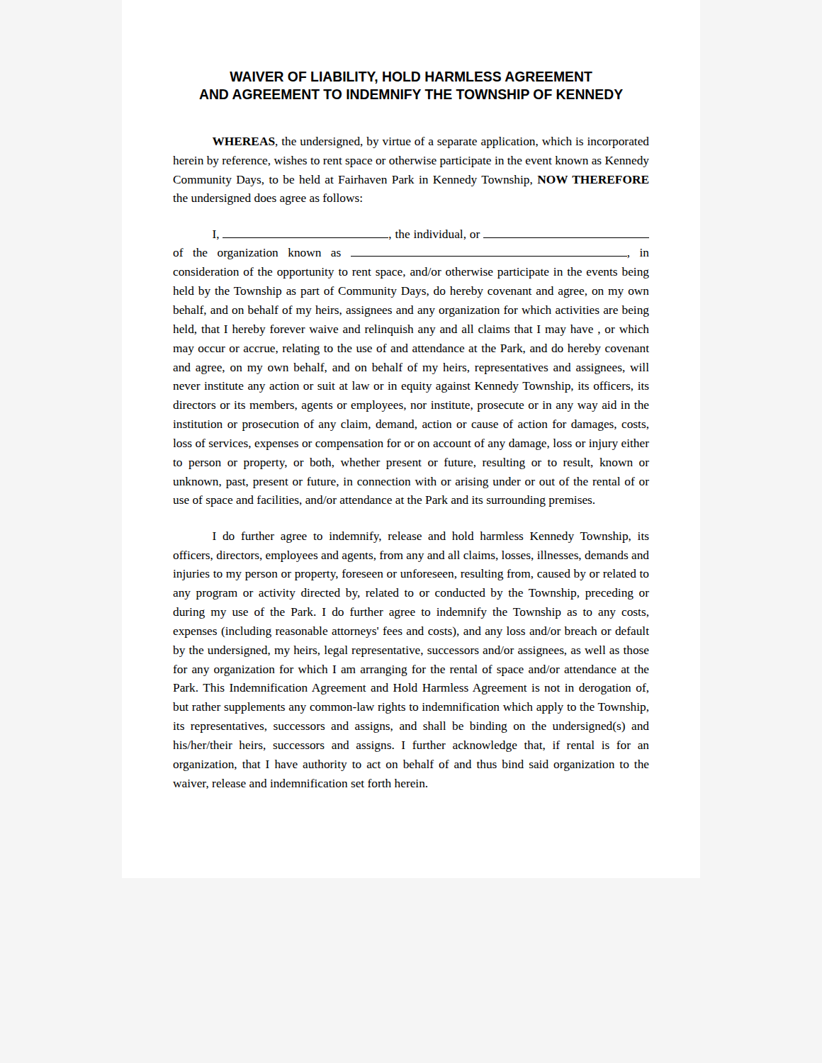WAIVER OF LIABILITY, HOLD HARMLESS AGREEMENT AND AGREEMENT TO INDEMNIFY THE TOWNSHIP OF KENNEDY
WHEREAS, the undersigned, by virtue of a separate application, which is incorporated herein by reference, wishes to rent space or otherwise participate in the event known as Kennedy Community Days, to be held at Fairhaven Park in Kennedy Township, NOW THEREFORE the undersigned does agree as follows:
I, , the individual, or of the organization known as , in consideration of the opportunity to rent space, and/or otherwise participate in the events being held by the Township as part of Community Days, do hereby covenant and agree, on my own behalf, and on behalf of my heirs, assignees and any organization for which activities are being held, that I hereby forever waive and relinquish any and all claims that I may have , or which may occur or accrue, relating to the use of and attendance at the Park, and do hereby covenant and agree, on my own behalf, and on behalf of my heirs, representatives and assignees, will never institute any action or suit at law or in equity against Kennedy Township, its officers, its directors or its members, agents or employees, nor institute, prosecute or in any way aid in the institution or prosecution of any claim, demand, action or cause of action for damages, costs, loss of services, expenses or compensation for or on account of any damage, loss or injury either to person or property, or both, whether present or future, resulting or to result, known or unknown, past, present or future, in connection with or arising under or out of the rental of or use of space and facilities, and/or attendance at the Park and its surrounding premises.
I do further agree to indemnify, release and hold harmless Kennedy Township, its officers, directors, employees and agents, from any and all claims, losses, illnesses, demands and injuries to my person or property, foreseen or unforeseen, resulting from, caused by or related to any program or activity directed by, related to or conducted by the Township, preceding or during my use of the Park. I do further agree to indemnify the Township as to any costs, expenses (including reasonable attorneys' fees and costs), and any loss and/or breach or default by the undersigned, my heirs, legal representative, successors and/or assignees, as well as those for any organization for which I am arranging for the rental of space and/or attendance at the Park. This Indemnification Agreement and Hold Harmless Agreement is not in derogation of, but rather supplements any common-law rights to indemnification which apply to the Township, its representatives, successors and assigns, and shall be binding on the undersigned(s) and his/her/their heirs, successors and assigns. I further acknowledge that, if rental is for an organization, that I have authority to act on behalf of and thus bind said organization to the waiver, release and indemnification set forth herein.